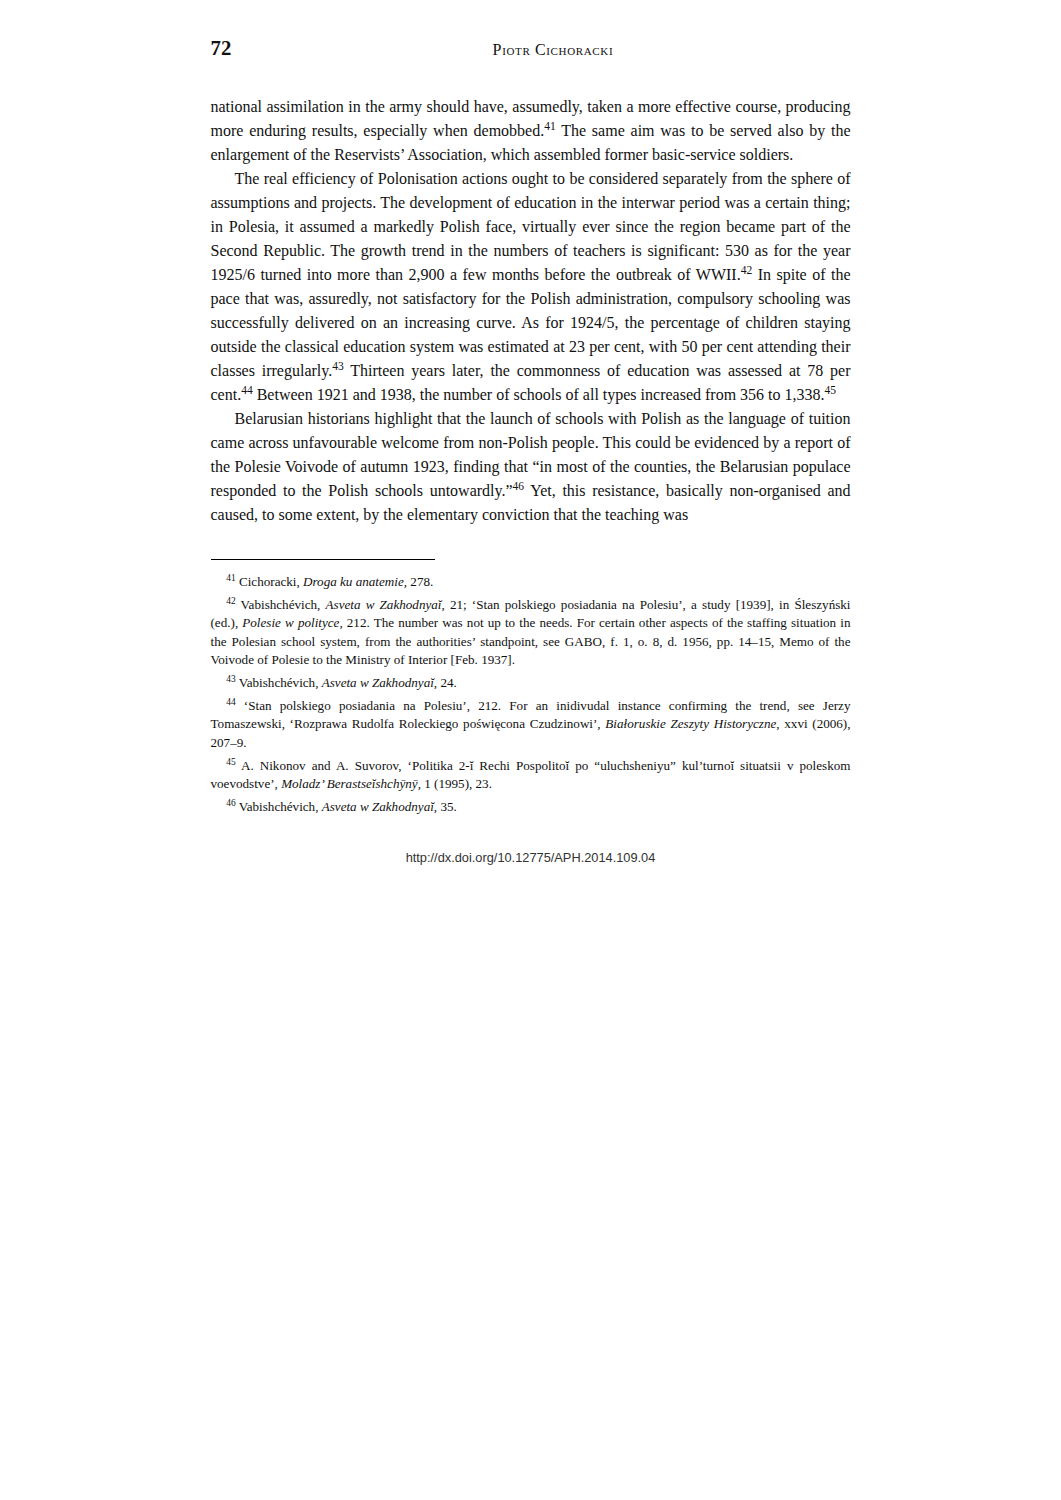72 Piotr Cichoracki
national assimilation in the army should have, assumedly, taken a more effective course, producing more enduring results, especially when demobbed.41 The same aim was to be served also by the enlargement of the Reservists’ Association, which assembled former basic-service soldiers.
The real efficiency of Polonisation actions ought to be considered separately from the sphere of assumptions and projects. The development of education in the interwar period was a certain thing; in Polesia, it assumed a markedly Polish face, virtually ever since the region became part of the Second Republic. The growth trend in the numbers of teachers is significant: 530 as for the year 1925/6 turned into more than 2,900 a few months before the outbreak of WWII.42 In spite of the pace that was, assuredly, not satisfactory for the Polish administration, compulsory schooling was successfully delivered on an increasing curve. As for 1924/5, the percentage of children staying outside the classical education system was estimated at 23 per cent, with 50 per cent attending their classes irregularly.43 Thirteen years later, the commonness of education was assessed at 78 per cent.44 Between 1921 and 1938, the number of schools of all types increased from 356 to 1,338.45
Belarusian historians highlight that the launch of schools with Polish as the language of tuition came across unfavourable welcome from non-Polish people. This could be evidenced by a report of the Polesie Voivode of autumn 1923, finding that “in most of the counties, the Belarusian populace responded to the Polish schools untowardly.”46 Yet, this resistance, basically non-organised and caused, to some extent, by the elementary conviction that the teaching was
41 Cichoracki, Droga ku anatemie, 278.
42 Vabishchévich, Asveta w Zakhodnyaĭ, 21; ‘Stan polskiego posiadania na Polesiu’, a study [1939], in Śleszyński (ed.), Polesie w polityce, 212. The number was not up to the needs. For certain other aspects of the staffing situation in the Polesian school system, from the authorities’ standpoint, see GABO, f. 1, o. 8, d. 1956, pp. 14–15, Memo of the Voivode of Polesie to the Ministry of Interior [Feb. 1937].
43 Vabishchévich, Asveta w Zakhodnyaĭ, 24.
44 ‘Stan polskiego posiadania na Polesiu’, 212. For an inidivudal instance confirming the trend, see Jerzy Tomaszewski, ‘Rozprawa Rudolfa Roleckiego poświęcona Czudzinowi’, Białoruskie Zeszyty Historyczne, xxvi (2006), 207–9.
45 A. Nikonov and A. Suvorov, ‘Politika 2-ĭ Rechi Pospolitoĭ po “uluchsheniyu” kul’turnoĭ situatsii v poleskom voevodstve’, Moladz’ Berastseĭshchȳnȳ, 1 (1995), 23.
46 Vabishchévich, Asveta w Zakhodnyaĭ, 35.
http://dx.doi.org/10.12775/APH.2014.109.04